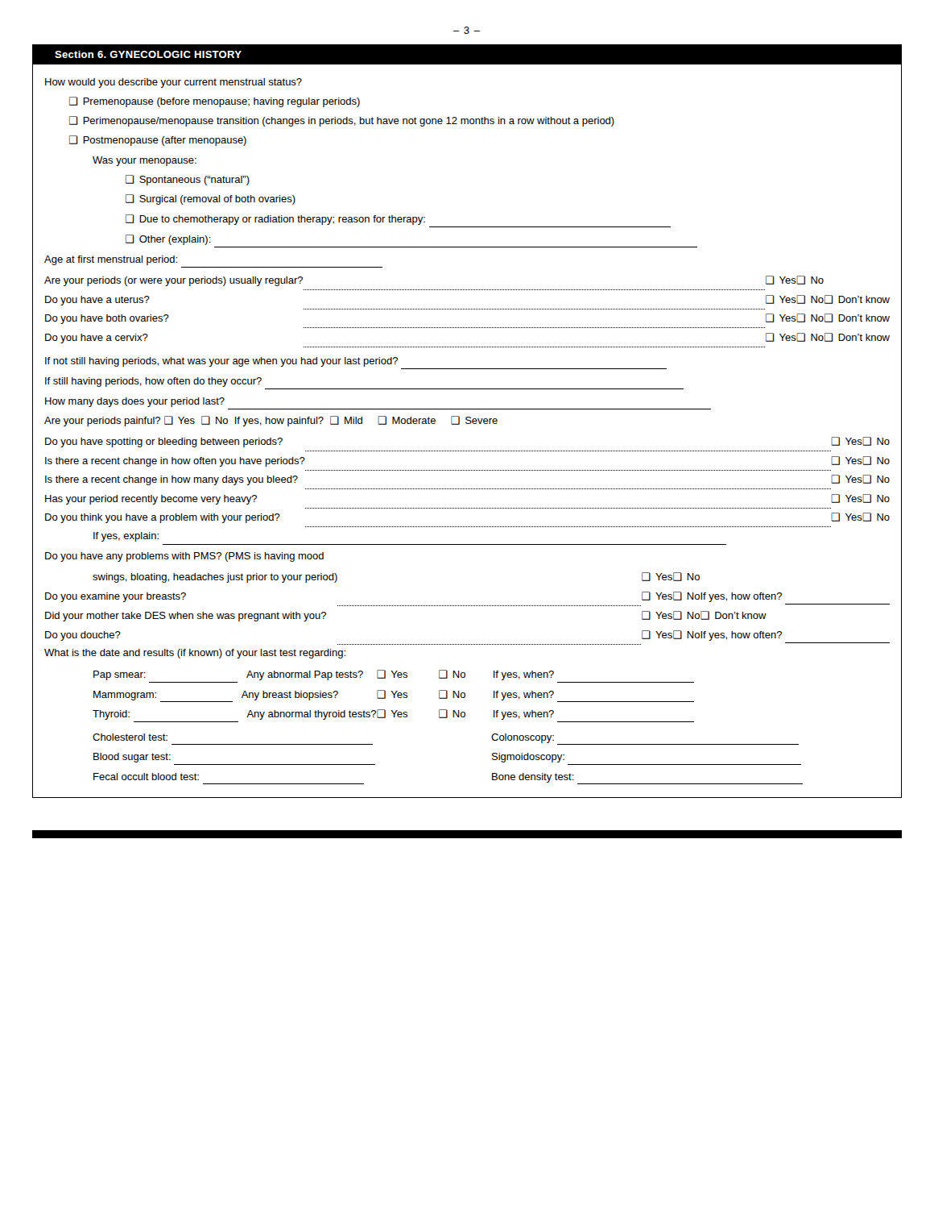– 3 –
Section 6. GYNECOLOGIC HISTORY
How would you describe your current menstrual status?
❑Premenopause (before menopause; having regular periods)
❑Perimenopause/menopause transition (changes in periods, but have not gone 12 months in a row without a period)
❑Postmenopause (after menopause)
Was your menopause:
❑Spontaneous (“natural”)
❑Surgical (removal of both ovaries)
❑Due to chemotherapy or radiation therapy; reason for therapy:
❑Other (explain):
Age at first menstrual period:
| Are your periods (or were your periods) usually regular? | | ❑ Yes | ❑ No | |
| Do you have a uterus? | | ❑ Yes | ❑ No | ❑ Don’t know |
| Do you have both ovaries? | | ❑ Yes | ❑ No | ❑ Don’t know |
| Do you have a cervix? | | ❑ Yes | ❑ No | ❑ Don’t know |
If not still having periods, what was your age when you had your last period?
If still having periods, how often do they occur?
How many days does your period last?
Are your periods painful? ❑Yes ❑No If yes, how painful? ❑Mild ❑Moderate ❑Severe
| Do you have spotting or bleeding between periods? | | ❑ Yes | ❑ No | |
| Is there a recent change in how often you have periods? | | ❑ Yes | ❑ No | |
| Is there a recent change in how many days you bleed? | | ❑ Yes | ❑ No | |
| Has your period recently become very heavy? | | ❑ Yes | ❑ No | |
| Do you think you have a problem with your period? | | ❑ Yes | ❑ No | |
If yes, explain:
Do you have any problems with PMS? (PMS is having mood
| swings, bloating, headaches just prior to your period) | | ❑ Yes | ❑ No | |
| Do you examine your breasts? | | ❑ Yes | ❑ No | If yes, how often? |
| Did your mother take DES when she was pregnant with you? | | ❑ Yes | ❑ No | ❑ Don’t know |
| Do you douche? | | ❑ Yes | ❑ No | If yes, how often? |
What is the date and results (if known) of your last test regarding:
| Pap smear: Any abnormal Pap tests? | ❑ Yes | ❑ No | If yes, when? |
| Mammogram: Any breast biopsies? | ❑ Yes | ❑ No | If yes, when? |
| Thyroid: Any abnormal thyroid tests? | ❑ Yes | ❑ No | If yes, when? |
| Cholesterol test: | Colonoscopy: |
| Blood sugar test: | Sigmoidoscopy: |
| Fecal occult blood test: | Bone density test: |